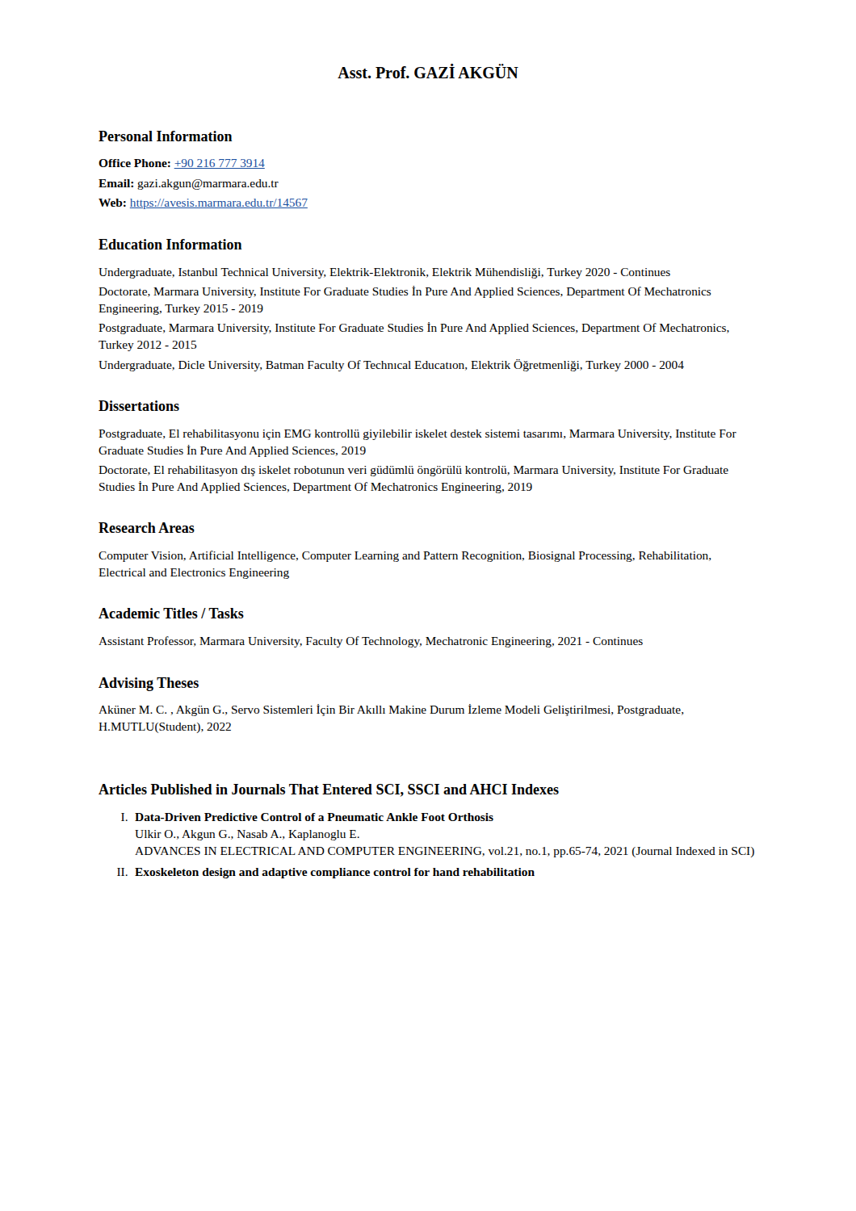Asst. Prof. GAZİ AKGÜN
Personal Information
Office Phone: +90 216 777 3914
Email: gazi.akgun@marmara.edu.tr
Web: https://avesis.marmara.edu.tr/14567
Education Information
Undergraduate, Istanbul Technical University, Elektrik-Elektronik, Elektrik Mühendisliği, Turkey 2020 - Continues
Doctorate, Marmara University, Institute For Graduate Studies İn Pure And Applied Sciences, Department Of Mechatronics Engineering, Turkey 2015 - 2019
Postgraduate, Marmara University, Institute For Graduate Studies İn Pure And Applied Sciences, Department Of Mechatronics, Turkey 2012 - 2015
Undergraduate, Dicle University, Batman Faculty Of Technıcal Educatıon, Elektrik Öğretmenliği, Turkey 2000 - 2004
Dissertations
Postgraduate, El rehabilitasyonu için EMG kontrollü giyilebilir iskelet destek sistemi tasarımı, Marmara University, Institute For Graduate Studies İn Pure And Applied Sciences, 2019
Doctorate, El rehabilitasyon dış iskelet robotunun veri güdümlü öngörülü kontrolü, Marmara University, Institute For Graduate Studies İn Pure And Applied Sciences, Department Of Mechatronics Engineering, 2019
Research Areas
Computer Vision, Artificial Intelligence, Computer Learning and Pattern Recognition, Biosignal Processing, Rehabilitation, Electrical and Electronics Engineering
Academic Titles / Tasks
Assistant Professor, Marmara University, Faculty Of Technology, Mechatronic Engineering, 2021 - Continues
Advising Theses
Aküner M. C. , Akgün G., Servo Sistemleri İçin Bir Akıllı Makine Durum İzleme Modeli Geliştirilmesi, Postgraduate, H.MUTLU(Student), 2022
Articles Published in Journals That Entered SCI, SSCI and AHCI Indexes
Data-Driven Predictive Control of a Pneumatic Ankle Foot Orthosis
Ulkir O., Akgun G., Nasab A., Kaplanoglu E.
ADVANCES IN ELECTRICAL AND COMPUTER ENGINEERING, vol.21, no.1, pp.65-74, 2021 (Journal Indexed in SCI)
Exoskeleton design and adaptive compliance control for hand rehabilitation